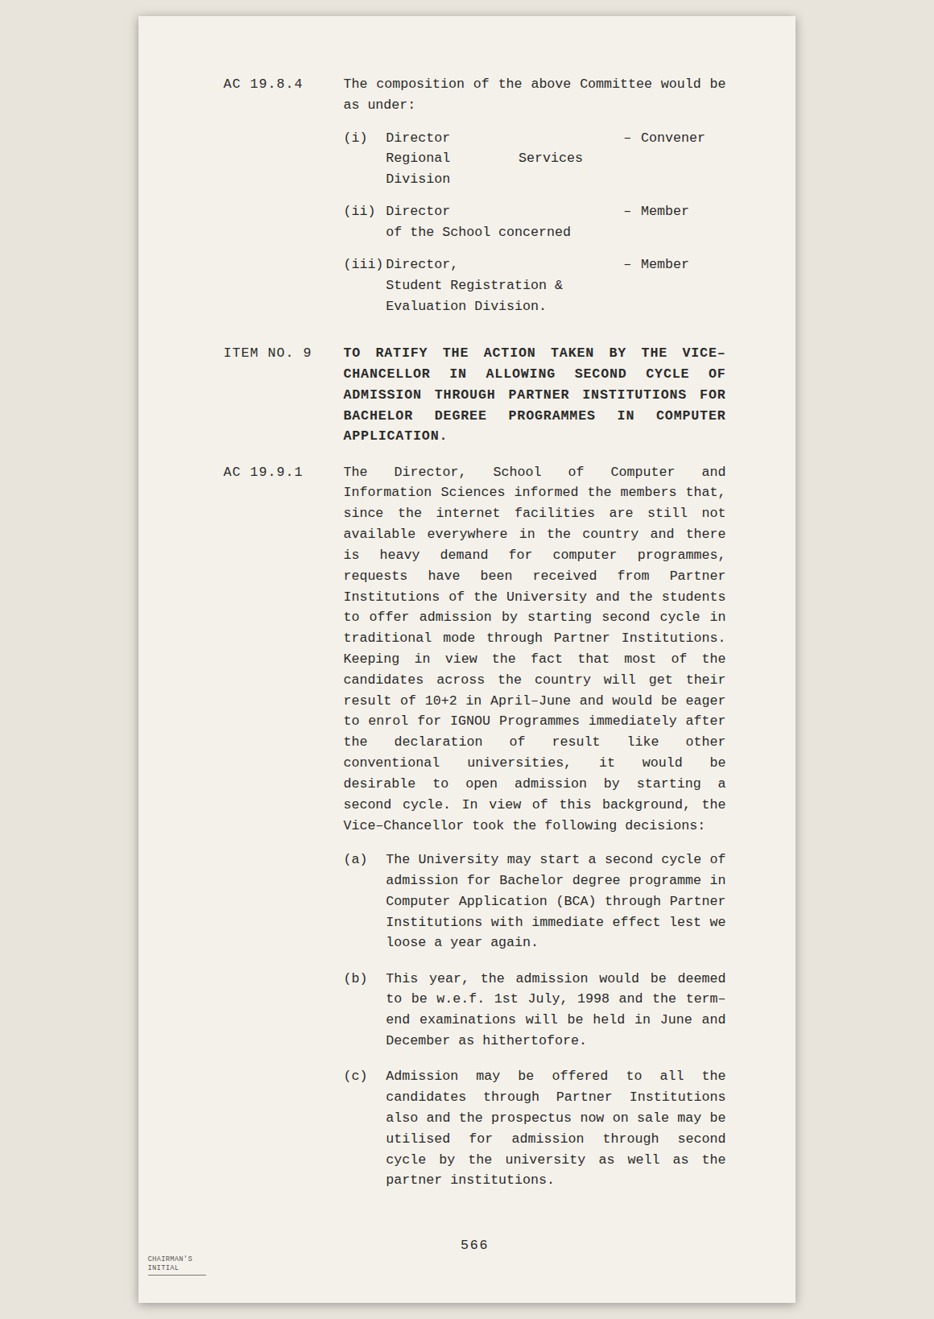AC 19.8.4
The composition of the above Committee would be as under:
(i) Director
Regional Services Division – Convener
(ii) Director
of the School concerned – Member
(iii) Director,
Student Registration &
Evaluation Division. – Member
ITEM NO. 9
To ratify the action taken by the Vice–Chancellor in allowing second cycle of admission through Partner Institutions for Bachelor Degree Programmes in Computer Application.
AC 19.9.1
The Director, School of Computer and Information Sciences informed the members that, since the internet facilities are still not available everywhere in the country and there is heavy demand for computer programmes, requests have been received from Partner Institutions of the University and the students to offer admission by starting second cycle in traditional mode through Partner Institutions. Keeping in view the fact that most of the candidates across the country will get their result of 10+2 in April–June and would be eager to enrol for IGNOU Programmes immediately after the declaration of result like other conventional universities, it would be desirable to open admission by starting a second cycle. In view of this background, the Vice–Chancellor took the following decisions:
(a) The University may start a second cycle of admission for Bachelor degree programme in Computer Application (BCA) through Partner Institutions with immediate effect lest we loose a year again.
(b) This year, the admission would be deemed to be w.e.f. 1st July, 1998 and the term–end examinations will be held in June and December as hithertofore.
(c) Admission may be offered to all the candidates through Partner Institutions also and the prospectus now on sale may be utilised for admission through second cycle by the university as well as the partner institutions.
566
Chairman's
Initial